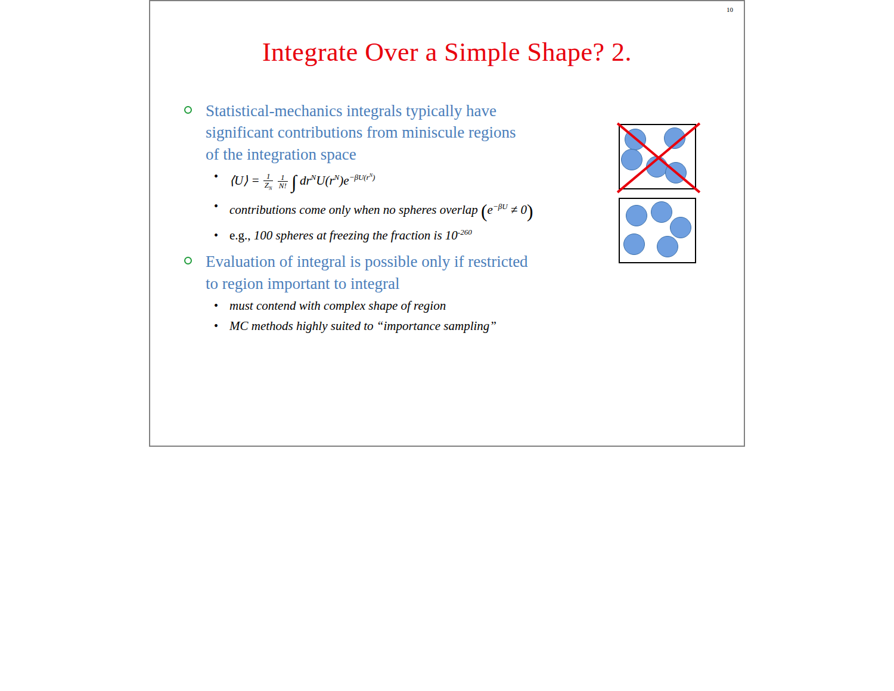10
Integrate Over a Simple Shape? 2.
Statistical-mechanics integrals typically have
significant contributions from miniscule regions
of the integration space
⟨U⟩ = 1 ZN 1 N! ∫ drNU(rN)e−βU(rN)
contributions come only when no spheres overlap (e−βU ≠ 0)
e.g., 100 spheres at freezing the fraction is 10-260
Evaluation of integral is possible only if restricted
to region important to integral
must contend with complex shape of region
MC methods highly suited to “importance sampling”